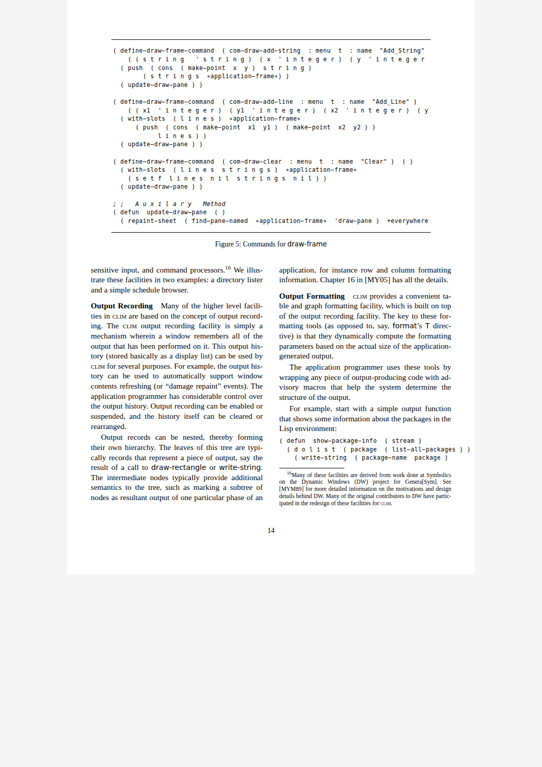( define−draw−frame−command  ( com−draw−add−string  : menu  t  : name  "Add_String" )
    ( ( s t r i n g   ' s t r i n g )  ( x  ' i n t e g e r )  ( y  ' i n t e g e r ) )
  ( push  ( cons  ( make−point  x  y )  s t r i n g )
        ( s t r i n g s  ∗application−frame∗) )
  ( update−draw−pane ) )

( define−draw−frame−command  ( com−draw−add−line  : menu  t  : name  "Add_Line" )
    ( ( x1  ' i n t e g e r )  ( y1  ' i n t e g e r )  ( x2  ' i n t e g e r )  ( y2  ' i n t e g e r ) )
  ( with−slots  ( l i n e s )  ∗application−frame∗
      ( push  ( cons  ( make−point  x1  y1 )  ( make−point  x2  y2 ) )
            l i n e s ) )
  ( update−draw−pane ) )

( define−draw−frame−command  ( com−draw−clear  : menu  t  : name  "Clear" )  ( )
  ( with−slots  ( l i n e s  s t r i n g s )  ∗application−frame∗
    ( s e t f  l i n e s  n i l  s t r i n g s  n i l ) )
  ( update−draw−pane ) )

; ;   A u x i l a r y   Method
( defun  update−draw−pane  ( )
  ( repaint−sheet  ( find−pane−named  ∗application−frame∗  'draw−pane )  +everywhere+) )
Figure 5: Commands for draw-frame
sensitive input, and command processors.16 We illustrate these facilities in two examples: a directory lister and a simple schedule browser.
Output Recording Many of the higher level facilities in clim are based on the concept of output recording. The clim output recording facility is simply a mechanism wherein a window remembers all of the output that has been performed on it. This output history (stored basically as a display list) can be used by clim for several purposes. For example, the output history can be used to automatically support window contents refreshing (or “damage repaint” events). The application programmer has considerable control over the output history. Output recording can be enabled or suspended, and the history itself can be cleared or rearranged.
Output records can be nested, thereby forming their own hierarchy. The leaves of this tree are typically records that represent a piece of output, say the result of a call to draw-rectangle or write-string. The intermediate nodes typically provide additional semantics to the tree, such as marking a subtree of nodes as resultant output of one particular phase of an application, for instance row and column formatting information. Chapter 16 in [MY05] has all the details.
Output Formatting clim provides a convenient table and graph formatting facility, which is built on top of the output recording facility. The key to these formatting tools (as opposed to, say, format’s T directive) is that they dynamically compute the formatting parameters based on the actual size of the application-generated output.
The application programmer uses these tools by wrapping any piece of output-producing code with advisory macros that help the system determine the structure of the output.
For example, start with a simple output function that shows some information about the packages in the Lisp environment:
( defun show−package−info ( stream ) ( d o l i s t ( package ( list−all−packages ) ) ( write−string ( package−name package )
16Many of these facilities are derived from work done at Symbolics on the Dynamic Windows (DW) project for Genera[Sym]. See [MYM89] for more detailed information on the motivations and design details behind DW. Many of the original contributors to DW have participated in the redesign of these facilities for clim.
14